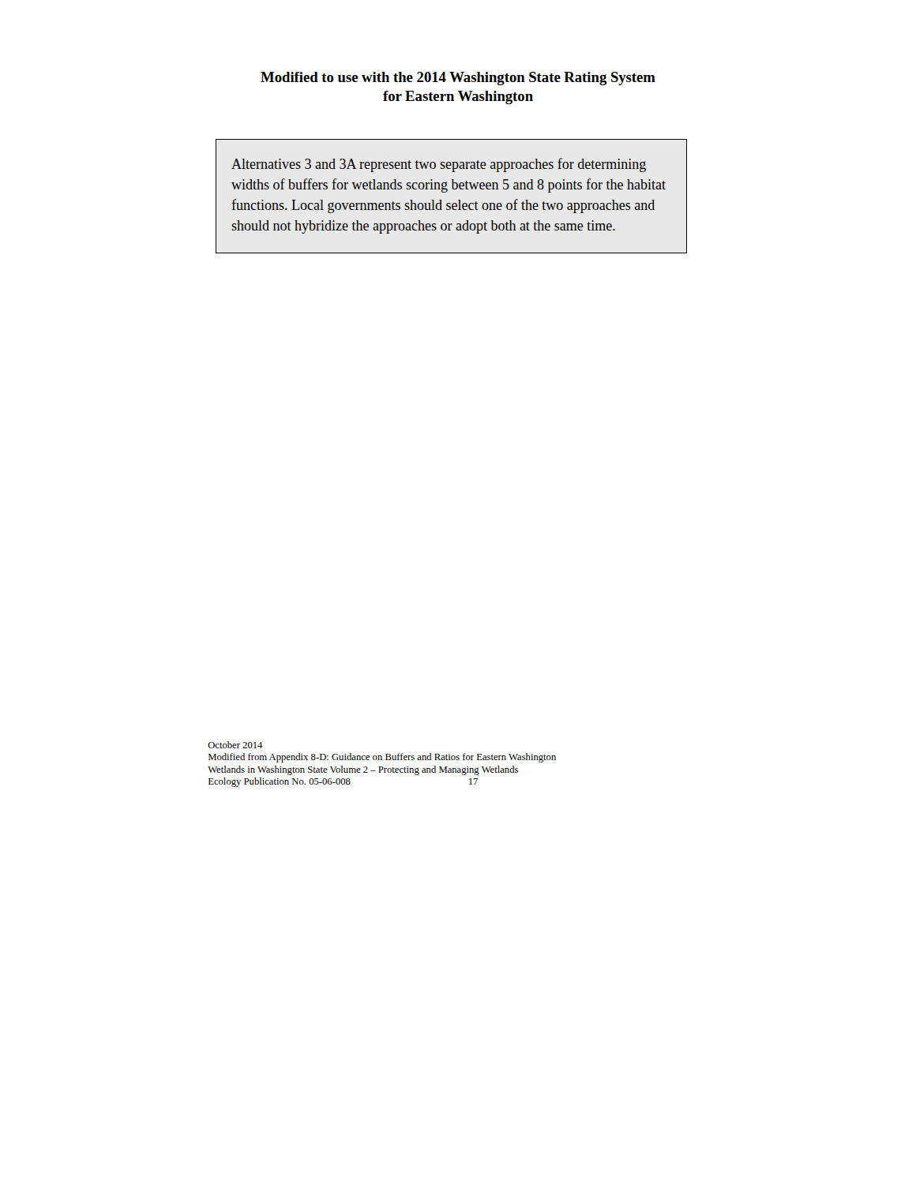Modified to use with the 2014 Washington State Rating System
for Eastern Washington
Alternatives 3 and 3A represent two separate approaches for determining widths of buffers for wetlands scoring between 5 and 8 points for the habitat functions. Local governments should select one of the two approaches and should not hybridize the approaches or adopt both at the same time.
October 2014
Modified from Appendix 8-D: Guidance on Buffers and Ratios for Eastern Washington
Wetlands in Washington State Volume 2 – Protecting and Managing Wetlands
Ecology Publication No. 05-06-00817